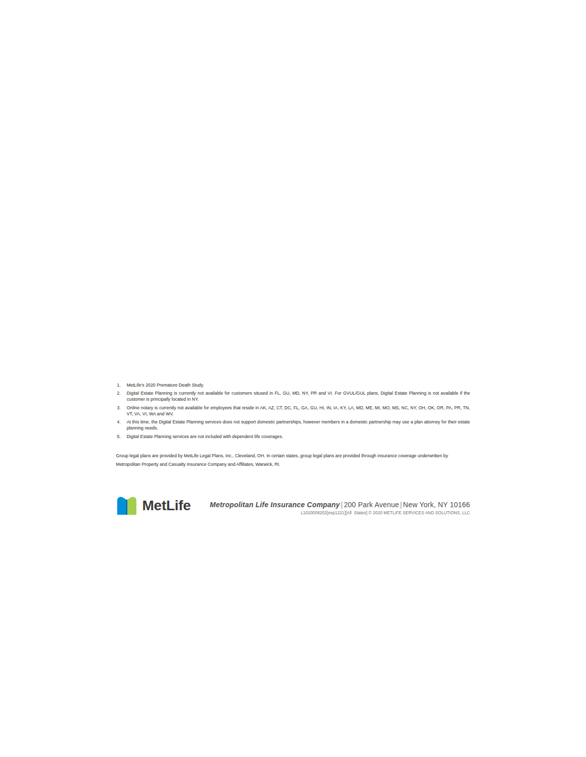MetLife’s 2020 Premature Death Study.
Digital Estate Planning is currently not available for customers sitused in FL, GU, MD, NY, PR and VI. For GVUL/GUL plans, Digital Estate Planning is not available if the customer is principally located in NY.
Online notary is currently not available for employees that reside in AK, AZ, CT, DC, FL, GA, GU, HI, IN, IA, KY, LA, MD, ME, MI, MO, MS, NC, NY, OH, OK, OR, PA, PR, TN, VT, VA, VI, WA and WV.
At this time, the Digital Estate Planning services does not support domestic partnerships, however members in a domestic partnership may use a plan attorney for their estate planning needs.
Digital Estate Planning services are not included with dependent life coverages.
Group legal plans are provided by MetLife Legal Plans, Inc., Cleveland, OH. In certain states, group legal plans are provided through insurance coverage underwritten by Metropolitan Property and Casualty Insurance Company and Affiliates, Warwick, RI.
MetLife
Metropolitan Life Insurance Company|200 Park Avenue|New York, NY 10166
L1020008202[exp1221][All States] © 2020 METLIFE SERVICES AND SOLUTIONS, LLC